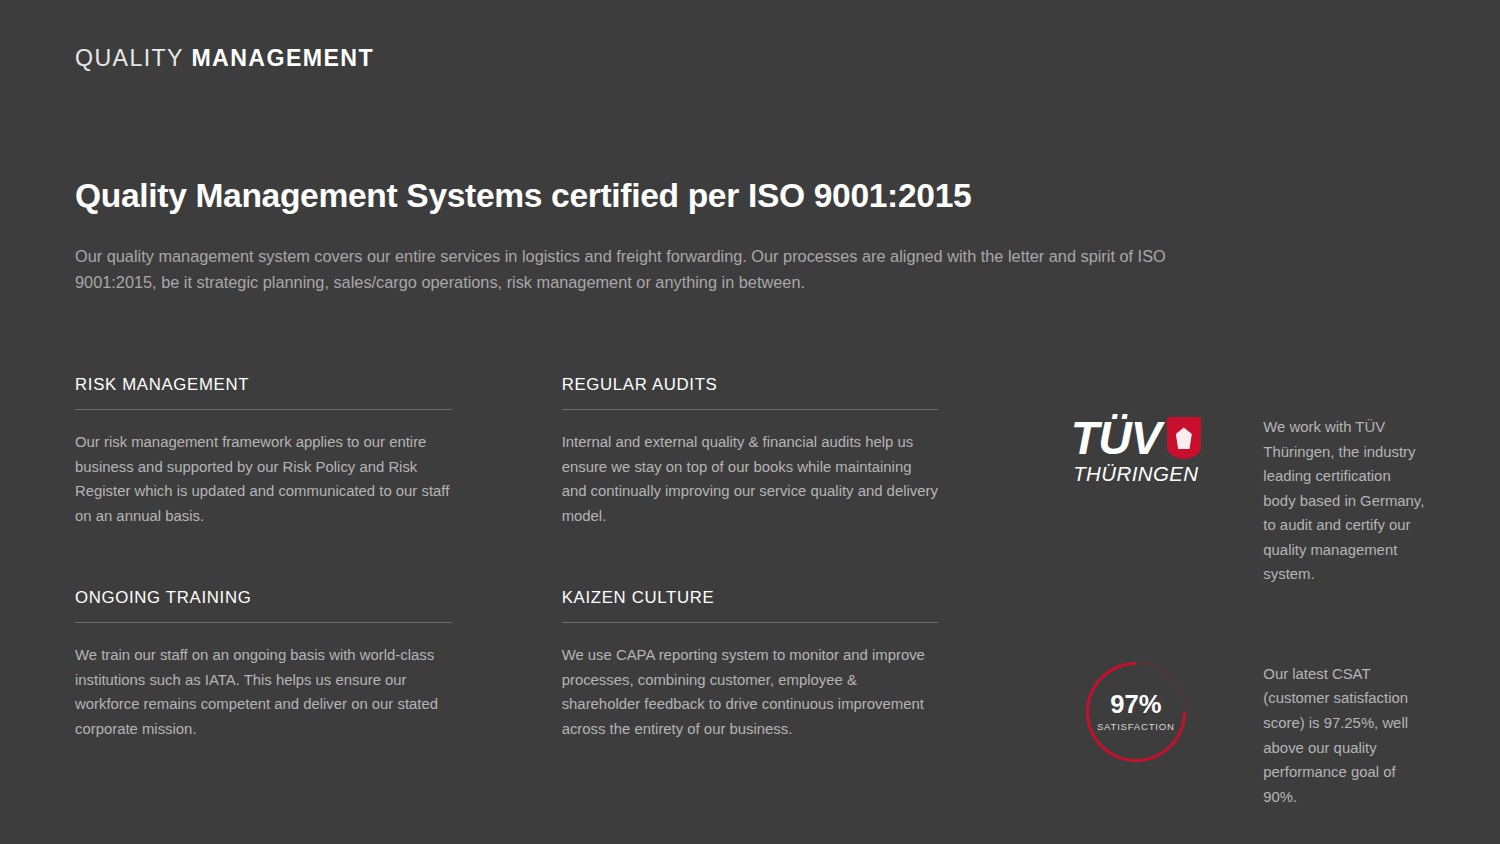QUALITY MANAGEMENT
Quality Management Systems certified per ISO 9001:2015
Our quality management system covers our entire services in logistics and freight forwarding. Our processes are aligned with the letter and spirit of ISO 9001:2015, be it strategic planning, sales/cargo operations, risk management or anything in between.
RISK MANAGEMENT
Our risk management framework applies to our entire business and supported by our Risk Policy and Risk Register which is updated and communicated to our staff on an annual basis.
REGULAR AUDITS
Internal and external quality & financial audits help us ensure we stay on top of our books while maintaining and continually improving our service quality and delivery model.
ONGOING TRAINING
We train our staff on an ongoing basis with world-class institutions such as IATA. This helps us ensure our workforce remains competent and deliver on our stated corporate mission.
KAIZEN CULTURE
We use CAPA reporting system to monitor and improve processes, combining customer, employee & shareholder feedback to drive continuous improvement across the entirety of our business.
TÜV
THÜRINGEN
We work with TÜV Thüringen, the industry leading certification body based in Germany, to audit and certify our quality management system.
97% SATISFACTION
Our latest CSAT (customer satisfaction score) is 97.25%, well above our quality performance goal of 90%.